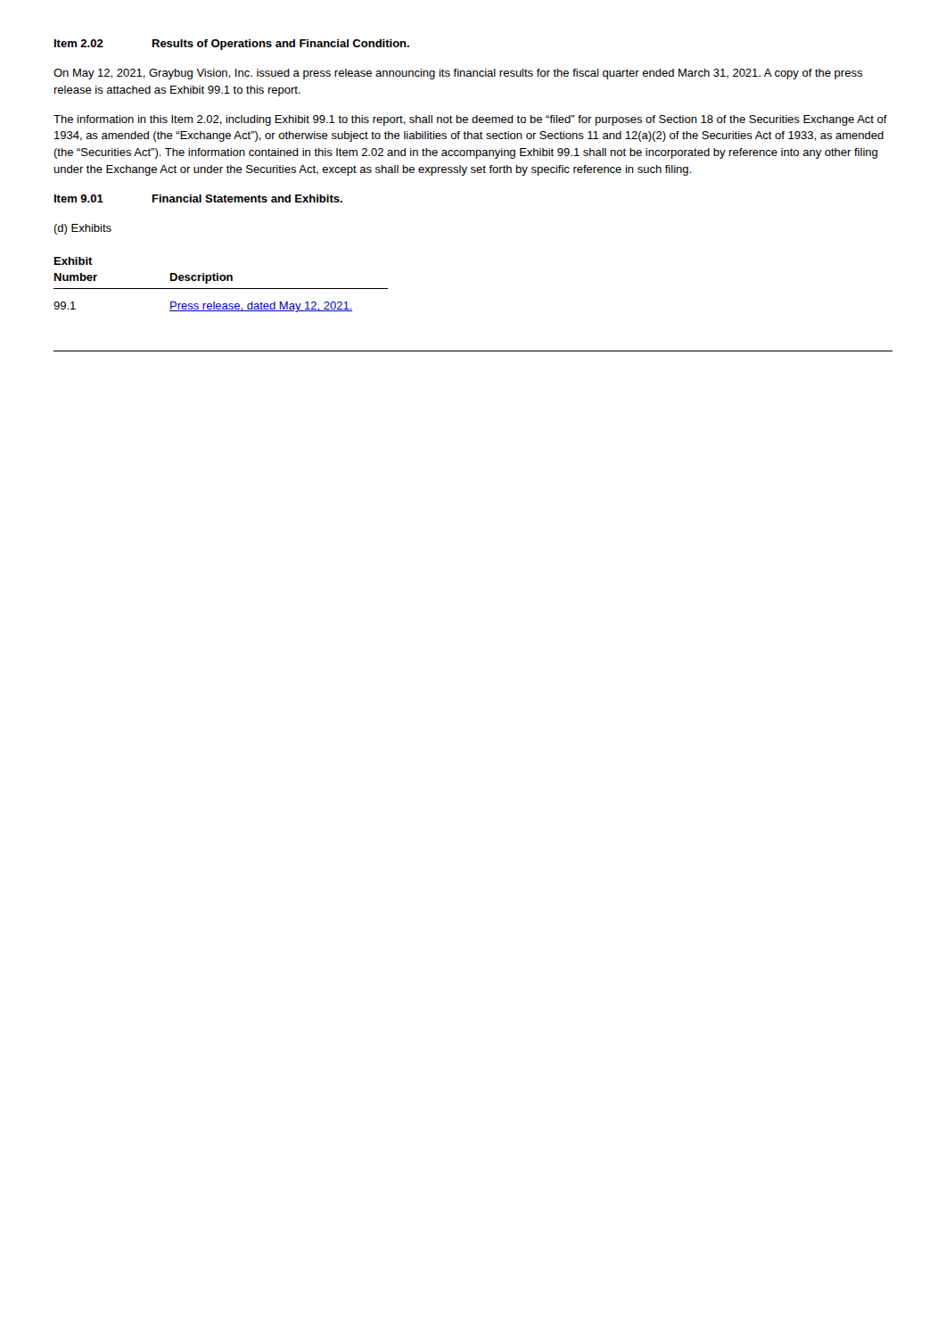Item 2.02 Results of Operations and Financial Condition.
On May 12, 2021, Graybug Vision, Inc. issued a press release announcing its financial results for the fiscal quarter ended March 31, 2021. A copy of the press release is attached as Exhibit 99.1 to this report.
The information in this Item 2.02, including Exhibit 99.1 to this report, shall not be deemed to be “filed” for purposes of Section 18 of the Securities Exchange Act of 1934, as amended (the “Exchange Act”), or otherwise subject to the liabilities of that section or Sections 11 and 12(a)(2) of the Securities Act of 1933, as amended (the “Securities Act”). The information contained in this Item 2.02 and in the accompanying Exhibit 99.1 shall not be incorporated by reference into any other filing under the Exchange Act or under the Securities Act, except as shall be expressly set forth by specific reference in such filing.
Item 9.01 Financial Statements and Exhibits.
(d) Exhibits
| Exhibit Number | Description |
| --- | --- |
| 99.1 | Press release, dated May 12, 2021. |